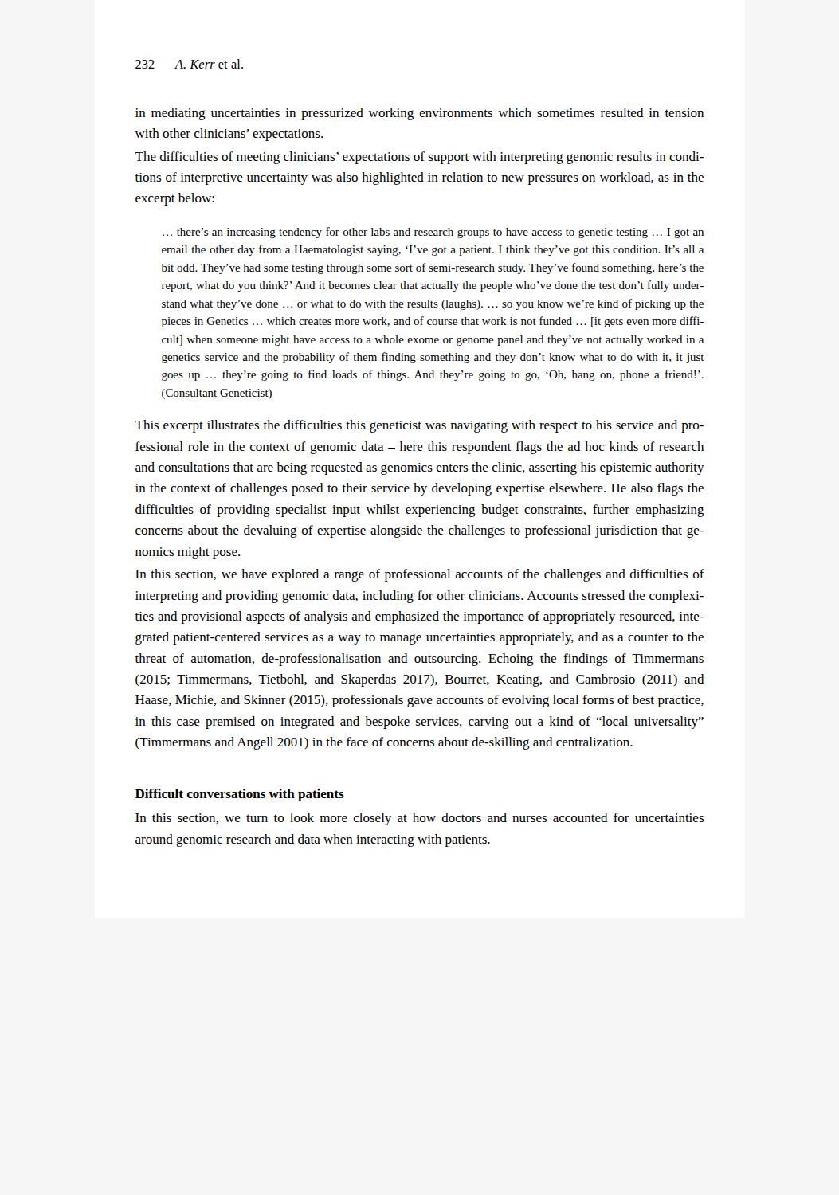232 A. Kerr et al.
in mediating uncertainties in pressurized working environments which sometimes resulted in tension with other clinicians’ expectations.
The difficulties of meeting clinicians’ expectations of support with interpreting genomic results in conditions of interpretive uncertainty was also highlighted in relation to new pressures on workload, as in the excerpt below:
… there’s an increasing tendency for other labs and research groups to have access to genetic testing … I got an email the other day from a Haematologist saying, ‘I’ve got a patient. I think they’ve got this condition. It’s all a bit odd. They’ve had some testing through some sort of semi-research study. They’ve found something, here’s the report, what do you think?’ And it becomes clear that actually the people who’ve done the test don’t fully understand what they’ve done … or what to do with the results (laughs). … so you know we’re kind of picking up the pieces in Genetics … which creates more work, and of course that work is not funded … [it gets even more difficult] when someone might have access to a whole exome or genome panel and they’ve not actually worked in a genetics service and the probability of them finding something and they don’t know what to do with it, it just goes up … they’re going to find loads of things. And they’re going to go, ‘Oh, hang on, phone a friend!’. (Consultant Geneticist)
This excerpt illustrates the difficulties this geneticist was navigating with respect to his service and professional role in the context of genomic data – here this respondent flags the ad hoc kinds of research and consultations that are being requested as genomics enters the clinic, asserting his epistemic authority in the context of challenges posed to their service by developing expertise elsewhere. He also flags the difficulties of providing specialist input whilst experiencing budget constraints, further emphasizing concerns about the devaluing of expertise alongside the challenges to professional jurisdiction that genomics might pose.
In this section, we have explored a range of professional accounts of the challenges and difficulties of interpreting and providing genomic data, including for other clinicians. Accounts stressed the complexities and provisional aspects of analysis and emphasized the importance of appropriately resourced, integrated patient-centered services as a way to manage uncertainties appropriately, and as a counter to the threat of automation, de-professionalisation and outsourcing. Echoing the findings of Timmermans (2015; Timmermans, Tietbohl, and Skaperdas 2017), Bourret, Keating, and Cambrosio (2011) and Haase, Michie, and Skinner (2015), professionals gave accounts of evolving local forms of best practice, in this case premised on integrated and bespoke services, carving out a kind of “local universality” (Timmermans and Angell 2001) in the face of concerns about de-skilling and centralization.
Difficult conversations with patients
In this section, we turn to look more closely at how doctors and nurses accounted for uncertainties around genomic research and data when interacting with patients.